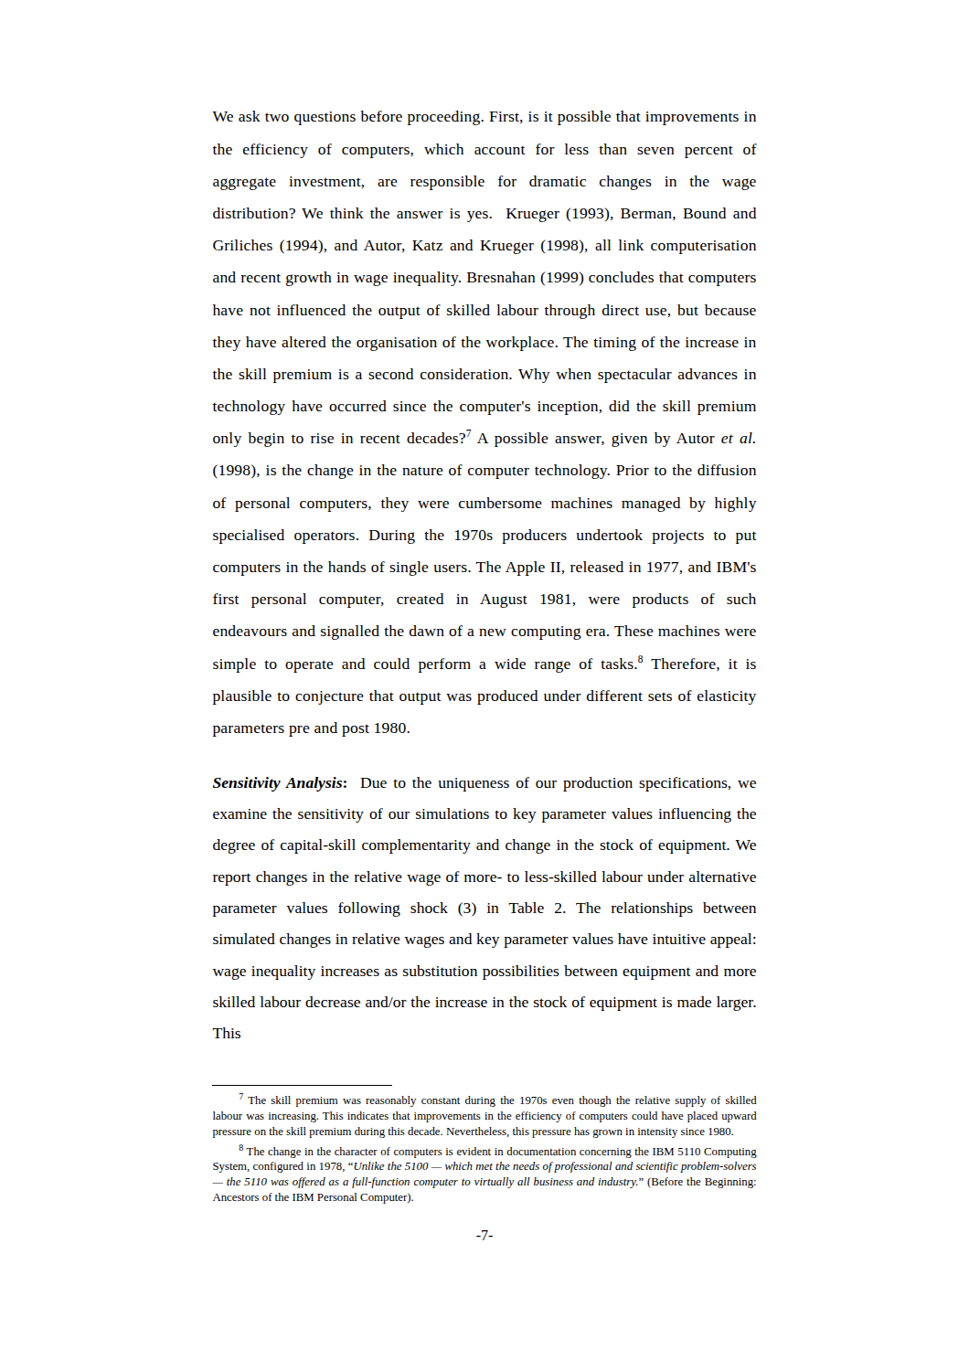We ask two questions before proceeding. First, is it possible that improvements in the efficiency of computers, which account for less than seven percent of aggregate investment, are responsible for dramatic changes in the wage distribution? We think the answer is yes. Krueger (1993), Berman, Bound and Griliches (1994), and Autor, Katz and Krueger (1998), all link computerisation and recent growth in wage inequality. Bresnahan (1999) concludes that computers have not influenced the output of skilled labour through direct use, but because they have altered the organisation of the workplace. The timing of the increase in the skill premium is a second consideration. Why when spectacular advances in technology have occurred since the computer's inception, did the skill premium only begin to rise in recent decades?7 A possible answer, given by Autor et al. (1998), is the change in the nature of computer technology. Prior to the diffusion of personal computers, they were cumbersome machines managed by highly specialised operators. During the 1970s producers undertook projects to put computers in the hands of single users. The Apple II, released in 1977, and IBM's first personal computer, created in August 1981, were products of such endeavours and signalled the dawn of a new computing era. These machines were simple to operate and could perform a wide range of tasks.8 Therefore, it is plausible to conjecture that output was produced under different sets of elasticity parameters pre and post 1980.
Sensitivity Analysis: Due to the uniqueness of our production specifications, we examine the sensitivity of our simulations to key parameter values influencing the degree of capital-skill complementarity and change in the stock of equipment. We report changes in the relative wage of more- to less-skilled labour under alternative parameter values following shock (3) in Table 2. The relationships between simulated changes in relative wages and key parameter values have intuitive appeal: wage inequality increases as substitution possibilities between equipment and more skilled labour decrease and/or the increase in the stock of equipment is made larger. This
7 The skill premium was reasonably constant during the 1970s even though the relative supply of skilled labour was increasing. This indicates that improvements in the efficiency of computers could have placed upward pressure on the skill premium during this decade. Nevertheless, this pressure has grown in intensity since 1980.
8 The change in the character of computers is evident in documentation concerning the IBM 5110 Computing System, configured in 1978, “Unlike the 5100 — which met the needs of professional and scientific problem-solvers — the 5110 was offered as a full-function computer to virtually all business and industry.” (Before the Beginning: Ancestors of the IBM Personal Computer).
-7-